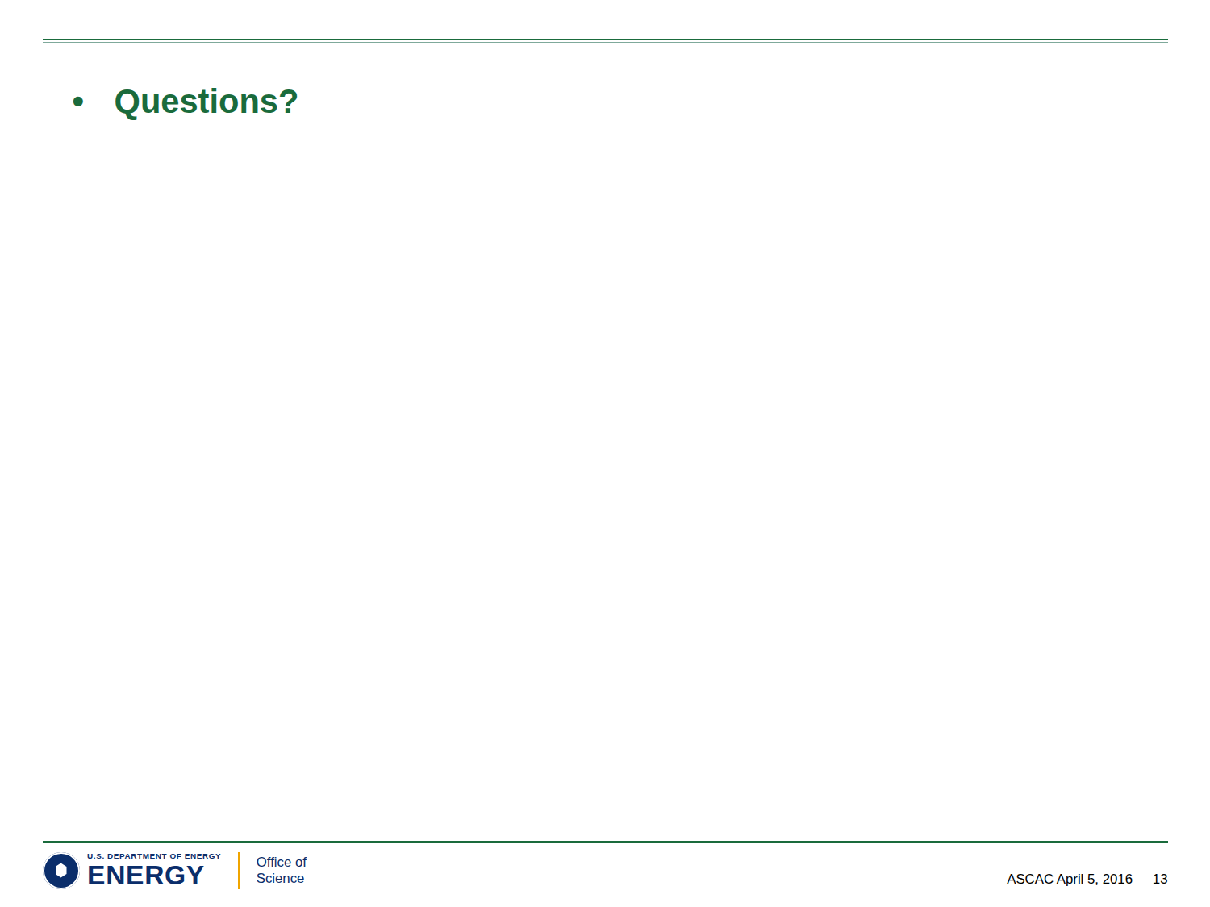Questions?
U.S. Department of Energy ENERGY
Office of
Science
ASCAC April 5, 2016 13